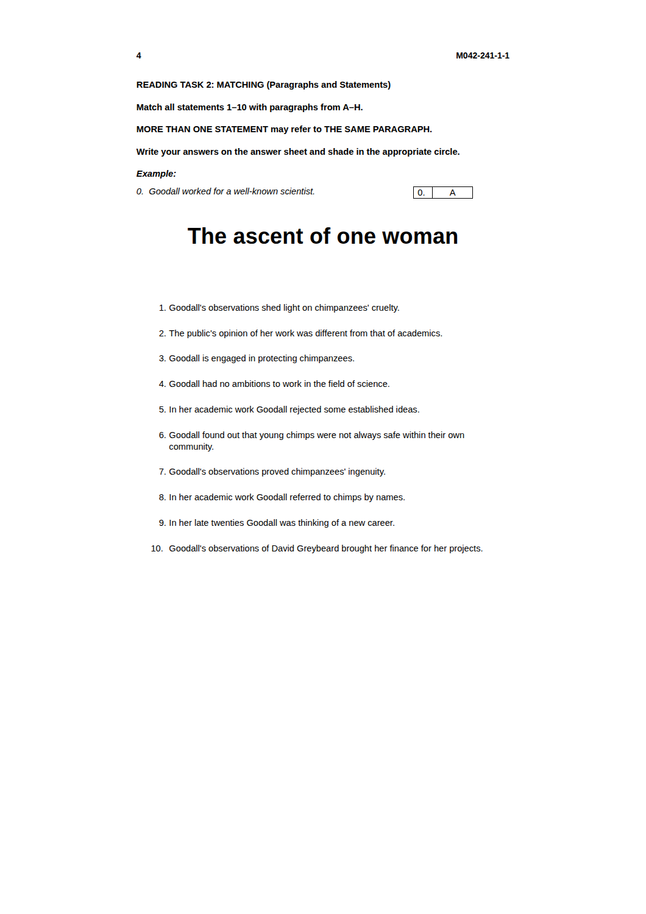4 M042-241-1-1
READING TASK 2: MATCHING (Paragraphs and Statements)
Match all statements 1–10 with paragraphs from A–H.
MORE THAN ONE STATEMENT may refer to THE SAME PARAGRAPH.
Write your answers on the answer sheet and shade in the appropriate circle.
Example:
0. Goodall worked for a well-known scientist.
0.
A
The ascent of one woman
Goodall's observations shed light on chimpanzees' cruelty.
The public's opinion of her work was different from that of academics.
Goodall is engaged in protecting chimpanzees.
Goodall had no ambitions to work in the field of science.
In her academic work Goodall rejected some established ideas.
Goodall found out that young chimps were not always safe within their own community.
Goodall's observations proved chimpanzees' ingenuity.
In her academic work Goodall referred to chimps by names.
In her late twenties Goodall was thinking of a new career.
Goodall's observations of David Greybeard brought her finance for her projects.